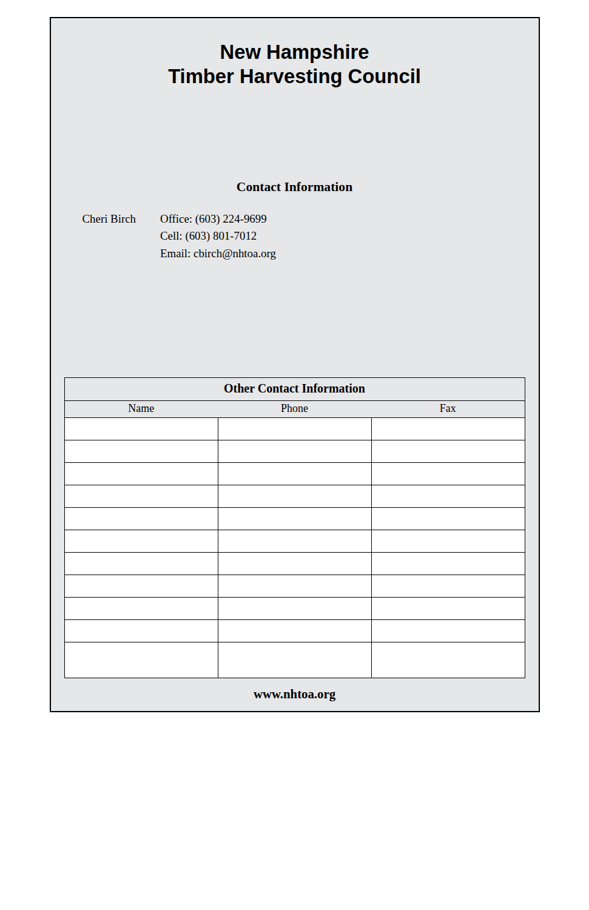New Hampshire
Timber Harvesting Council
Contact Information
Cheri Birch
Office: (603) 224-9699
Cell: (603) 801-7012
Email: cbirch@nhtoa.org
Other Contact Information
| Name | Phone | Fax |
| --- | --- | --- |
www.nhtoa.org